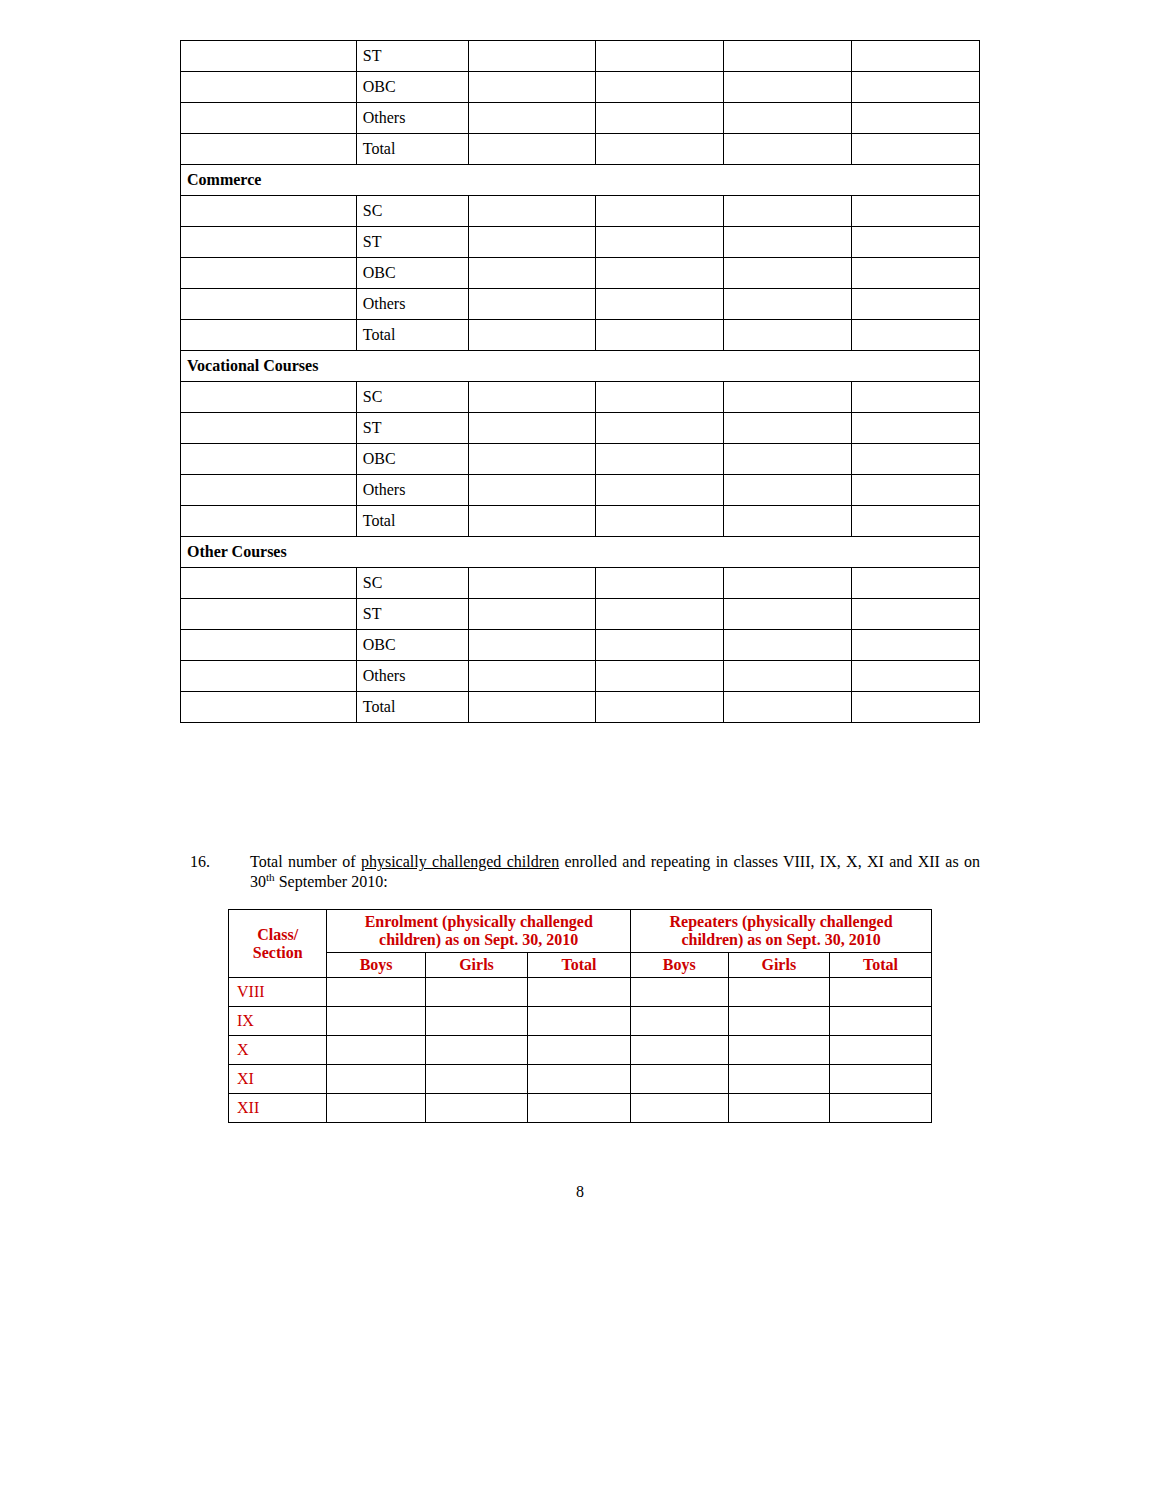| | ST | | | | |
| | OBC | | | | |
| | Others | | | | |
| | Total | | | | |
| Commerce |
| | SC | | | | |
| | ST | | | | |
| | OBC | | | | |
| | Others | | | | |
| | Total | | | | |
| Vocational Courses |
| | SC | | | | |
| | ST | | | | |
| | OBC | | | | |
| | Others | | | | |
| | Total | | | | |
| Other Courses |
| | SC | | | | |
| | ST | | | | |
| | OBC | | | | |
| | Others | | | | |
| | Total | | | | |
16.
Total number of physically challenged children enrolled and repeating in classes VIII, IX, X, XI and XII as on 30th September 2010:
| Class/ Section | Enrolment (physically challenged children) as on Sept. 30, 2010 | Repeaters (physically challenged children) as on Sept. 30, 2010 |
| --- | --- | --- |
| Boys | Girls | Total | Boys | Girls | Total |
| VIII | | | | | | |
| IX | | | | | | |
| X | | | | | | |
| XI | | | | | | |
| XII | | | | | | |
8